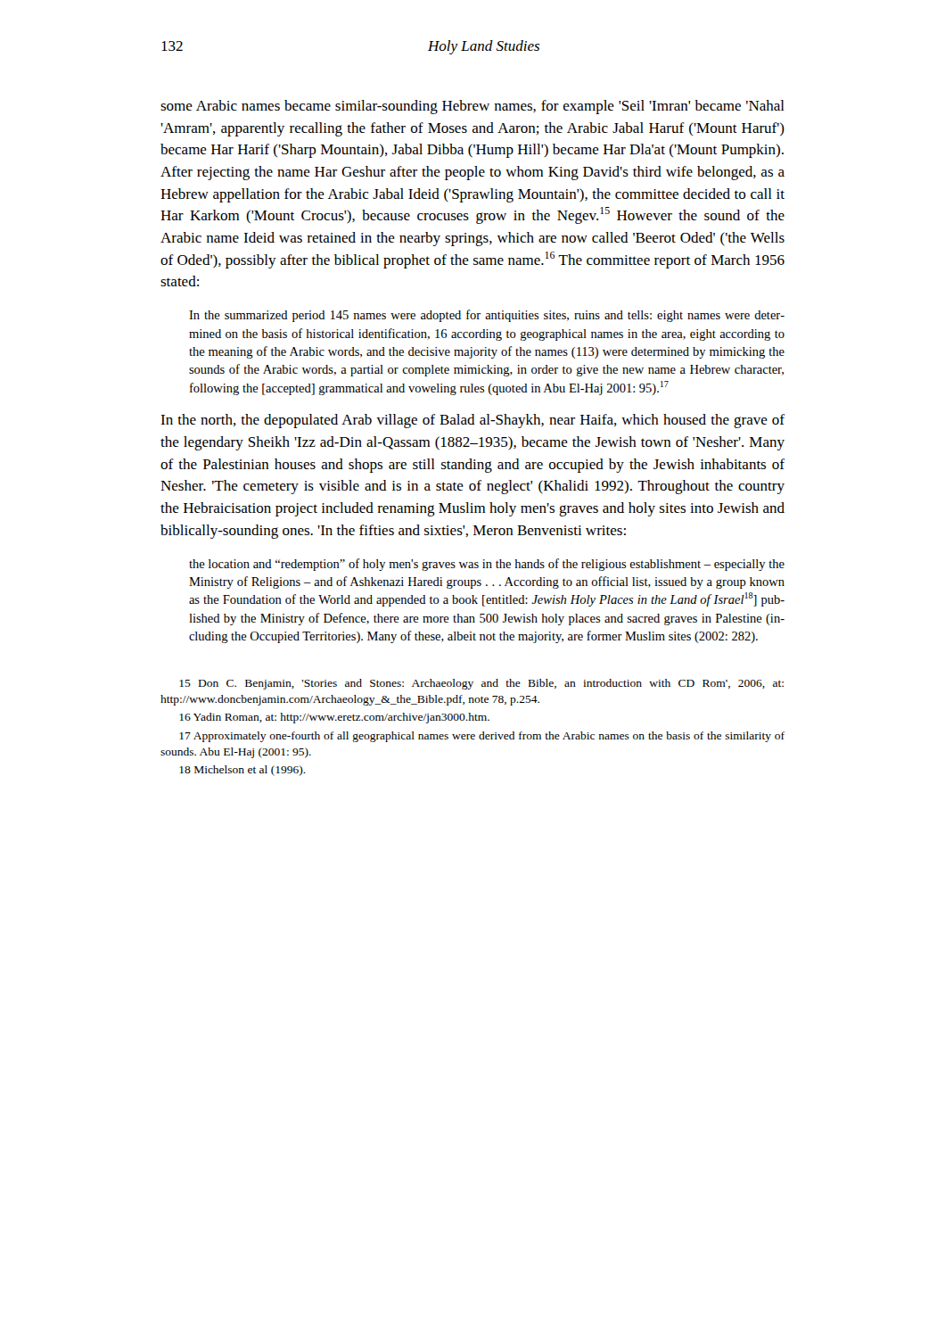132 Holy Land Studies
some Arabic names became similar-sounding Hebrew names, for example 'Seil 'Imran' became 'Nahal 'Amram', apparently recalling the father of Moses and Aaron; the Arabic Jabal Haruf ('Mount Haruf') became Har Harif ('Sharp Mountain), Jabal Dibba ('Hump Hill') became Har Dla'at ('Mount Pumpkin). After rejecting the name Har Geshur after the people to whom King David's third wife belonged, as a Hebrew appellation for the Arabic Jabal Ideid ('Sprawling Mountain'), the committee decided to call it Har Karkom ('Mount Crocus'), because crocuses grow in the Negev.15 However the sound of the Arabic name Ideid was retained in the nearby springs, which are now called 'Beerot Oded' ('the Wells of Oded'), possibly after the biblical prophet of the same name.16 The committee report of March 1956 stated:
In the summarized period 145 names were adopted for antiquities sites, ruins and tells: eight names were determined on the basis of historical identification, 16 according to geographical names in the area, eight according to the meaning of the Arabic words, and the decisive majority of the names (113) were determined by mimicking the sounds of the Arabic words, a partial or complete mimicking, in order to give the new name a Hebrew character, following the [accepted] grammatical and voweling rules (quoted in Abu El-Haj 2001: 95).17
In the north, the depopulated Arab village of Balad al-Shaykh, near Haifa, which housed the grave of the legendary Sheikh 'Izz ad-Din al-Qassam (1882–1935), became the Jewish town of 'Nesher'. Many of the Palestinian houses and shops are still standing and are occupied by the Jewish inhabitants of Nesher. 'The cemetery is visible and is in a state of neglect' (Khalidi 1992). Throughout the country the Hebraicisation project included renaming Muslim holy men's graves and holy sites into Jewish and biblically-sounding ones. 'In the fifties and sixties', Meron Benvenisti writes:
the location and “redemption” of holy men's graves was in the hands of the religious establishment – especially the Ministry of Religions – and of Ashkenazi Haredi groups . . . According to an official list, issued by a group known as the Foundation of the World and appended to a book [entitled: Jewish Holy Places in the Land of Israel18] published by the Ministry of Defence, there are more than 500 Jewish holy places and sacred graves in Palestine (including the Occupied Territories). Many of these, albeit not the majority, are former Muslim sites (2002: 282).
15 Don C. Benjamin, 'Stories and Stones: Archaeology and the Bible, an introduction with CD Rom', 2006, at: http://www.doncbenjamin.com/Archaeology_&_the_Bible.pdf, note 78, p.254.
16 Yadin Roman, at: http://www.eretz.com/archive/jan3000.htm.
17 Approximately one-fourth of all geographical names were derived from the Arabic names on the basis of the similarity of sounds. Abu El-Haj (2001: 95).
18 Michelson et al (1996).